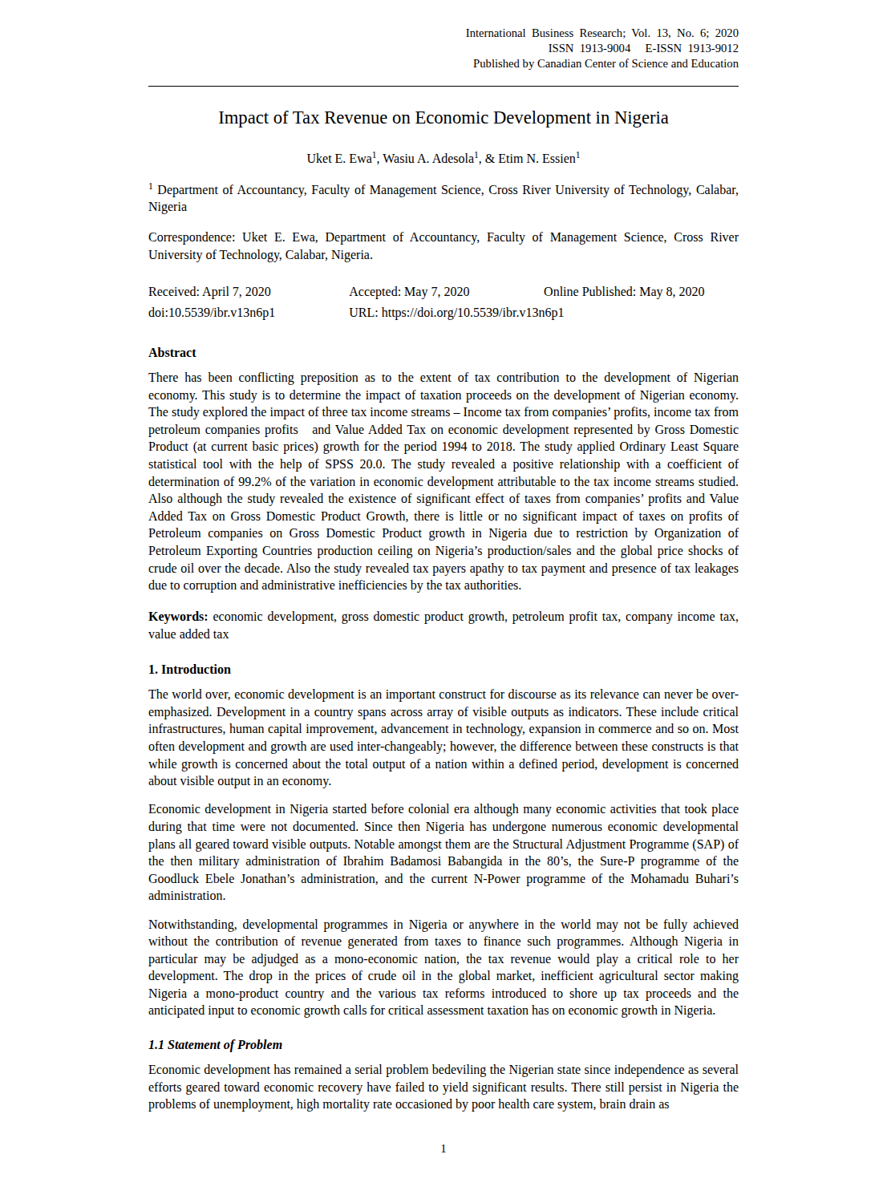International Business Research; Vol. 13, No. 6; 2020
ISSN 1913-9004 E-ISSN 1913-9012
Published by Canadian Center of Science and Education
Impact of Tax Revenue on Economic Development in Nigeria
Uket E. Ewa1, Wasiu A. Adesola1, & Etim N. Essien1
1 Department of Accountancy, Faculty of Management Science, Cross River University of Technology, Calabar, Nigeria
Correspondence: Uket E. Ewa, Department of Accountancy, Faculty of Management Science, Cross River University of Technology, Calabar, Nigeria.
| Received: April 7, 2020 | Accepted: May 7, 2020 | Online Published: May 8, 2020 |
| doi:10.5539/ibr.v13n6p1 | URL: https://doi.org/10.5539/ibr.v13n6p1 |
Abstract
There has been conflicting preposition as to the extent of tax contribution to the development of Nigerian economy. This study is to determine the impact of taxation proceeds on the development of Nigerian economy. The study explored the impact of three tax income streams – Income tax from companies’ profits, income tax from petroleum companies profits and Value Added Tax on economic development represented by Gross Domestic Product (at current basic prices) growth for the period 1994 to 2018. The study applied Ordinary Least Square statistical tool with the help of SPSS 20.0. The study revealed a positive relationship with a coefficient of determination of 99.2% of the variation in economic development attributable to the tax income streams studied. Also although the study revealed the existence of significant effect of taxes from companies’ profits and Value Added Tax on Gross Domestic Product Growth, there is little or no significant impact of taxes on profits of Petroleum companies on Gross Domestic Product growth in Nigeria due to restriction by Organization of Petroleum Exporting Countries production ceiling on Nigeria’s production/sales and the global price shocks of crude oil over the decade. Also the study revealed tax payers apathy to tax payment and presence of tax leakages due to corruption and administrative inefficiencies by the tax authorities.
Keywords: economic development, gross domestic product growth, petroleum profit tax, company income tax, value added tax
1. Introduction
The world over, economic development is an important construct for discourse as its relevance can never be over-emphasized. Development in a country spans across array of visible outputs as indicators. These include critical infrastructures, human capital improvement, advancement in technology, expansion in commerce and so on. Most often development and growth are used inter-changeably; however, the difference between these constructs is that while growth is concerned about the total output of a nation within a defined period, development is concerned about visible output in an economy.
Economic development in Nigeria started before colonial era although many economic activities that took place during that time were not documented. Since then Nigeria has undergone numerous economic developmental plans all geared toward visible outputs. Notable amongst them are the Structural Adjustment Programme (SAP) of the then military administration of Ibrahim Badamosi Babangida in the 80’s, the Sure-P programme of the Goodluck Ebele Jonathan’s administration, and the current N-Power programme of the Mohamadu Buhari’s administration.
Notwithstanding, developmental programmes in Nigeria or anywhere in the world may not be fully achieved without the contribution of revenue generated from taxes to finance such programmes. Although Nigeria in particular may be adjudged as a mono-economic nation, the tax revenue would play a critical role to her development. The drop in the prices of crude oil in the global market, inefficient agricultural sector making Nigeria a mono-product country and the various tax reforms introduced to shore up tax proceeds and the anticipated input to economic growth calls for critical assessment taxation has on economic growth in Nigeria.
1.1 Statement of Problem
Economic development has remained a serial problem bedeviling the Nigerian state since independence as several efforts geared toward economic recovery have failed to yield significant results. There still persist in Nigeria the problems of unemployment, high mortality rate occasioned by poor health care system, brain drain as
1